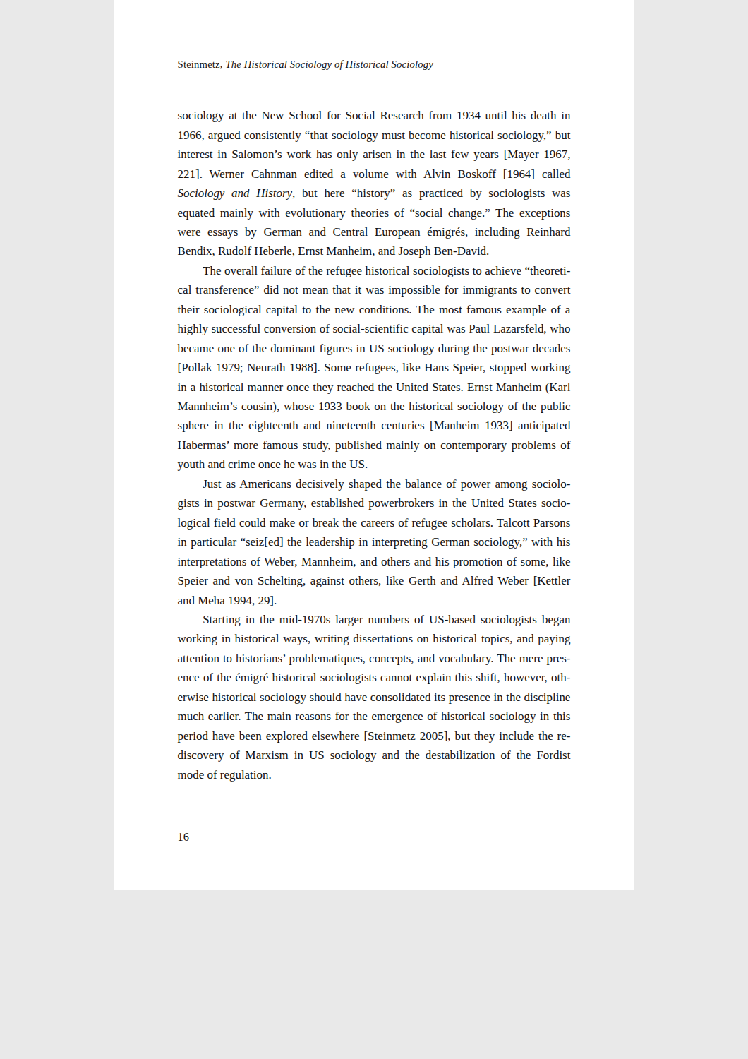Steinmetz, The Historical Sociology of Historical Sociology
sociology at the New School for Social Research from 1934 until his death in 1966, argued consistently “that sociology must become historical sociology,” but interest in Salomon’s work has only arisen in the last few years [Mayer 1967, 221]. Werner Cahnman edited a volume with Alvin Boskoff [1964] called Sociology and History, but here “history” as practiced by sociologists was equated mainly with evolutionary theories of “social change.” The exceptions were essays by German and Central European émigrés, including Reinhard Bendix, Rudolf Heberle, Ernst Manheim, and Joseph Ben-David.
The overall failure of the refugee historical sociologists to achieve “theoretical transference” did not mean that it was impossible for immigrants to convert their sociological capital to the new conditions. The most famous example of a highly successful conversion of social-scientific capital was Paul Lazarsfeld, who became one of the dominant figures in US sociology during the postwar decades [Pollak 1979; Neurath 1988]. Some refugees, like Hans Speier, stopped working in a historical manner once they reached the United States. Ernst Manheim (Karl Mannheim’s cousin), whose 1933 book on the historical sociology of the public sphere in the eighteenth and nineteenth centuries [Manheim 1933] anticipated Habermas’ more famous study, published mainly on contemporary problems of youth and crime once he was in the US.
Just as Americans decisively shaped the balance of power among sociologists in postwar Germany, established powerbrokers in the United States sociological field could make or break the careers of refugee scholars. Talcott Parsons in particular “seiz[ed] the leadership in interpreting German sociology,” with his interpretations of Weber, Mannheim, and others and his promotion of some, like Speier and von Schelting, against others, like Gerth and Alfred Weber [Kettler and Meha 1994, 29].
Starting in the mid-1970s larger numbers of US-based sociologists began working in historical ways, writing dissertations on historical topics, and paying attention to historians’ problematiques, concepts, and vocabulary. The mere presence of the émigré historical sociologists cannot explain this shift, however, otherwise historical sociology should have consolidated its presence in the discipline much earlier. The main reasons for the emergence of historical sociology in this period have been explored elsewhere [Steinmetz 2005], but they include the rediscovery of Marxism in US sociology and the destabilization of the Fordist mode of regulation.
16